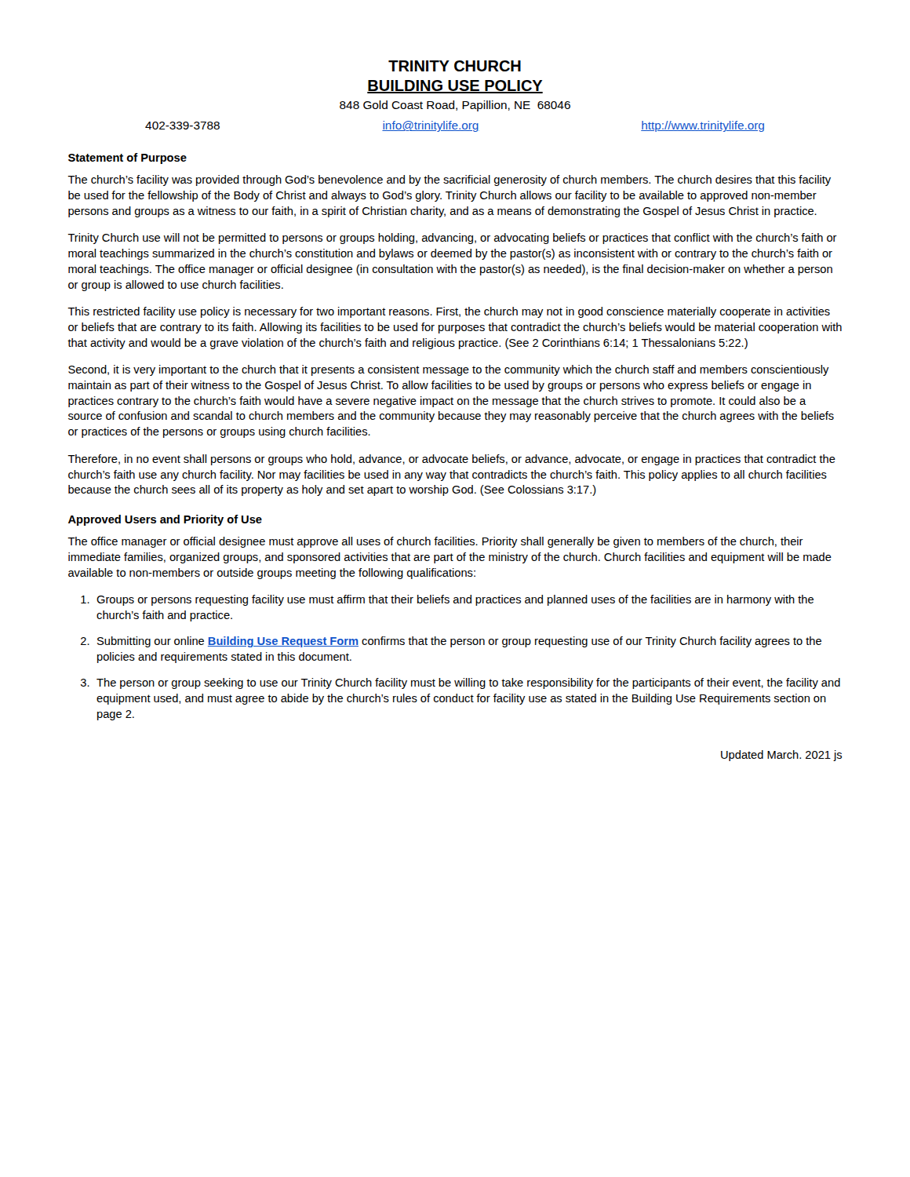TRINITY CHURCH
BUILDING USE POLICY
848 Gold Coast Road, Papillion, NE 68046
402-339-3788 info@trinitylife.org http://www.trinitylife.org
Statement of Purpose
The church’s facility was provided through God’s benevolence and by the sacrificial generosity of church members. The church desires that this facility be used for the fellowship of the Body of Christ and always to God’s glory. Trinity Church allows our facility to be available to approved non-member persons and groups as a witness to our faith, in a spirit of Christian charity, and as a means of demonstrating the Gospel of Jesus Christ in practice.
Trinity Church use will not be permitted to persons or groups holding, advancing, or advocating beliefs or practices that conflict with the church’s faith or moral teachings summarized in the church’s constitution and bylaws or deemed by the pastor(s) as inconsistent with or contrary to the church’s faith or moral teachings. The office manager or official designee (in consultation with the pastor(s) as needed), is the final decision-maker on whether a person or group is allowed to use church facilities.
This restricted facility use policy is necessary for two important reasons. First, the church may not in good conscience materially cooperate in activities or beliefs that are contrary to its faith. Allowing its facilities to be used for purposes that contradict the church’s beliefs would be material cooperation with that activity and would be a grave violation of the church’s faith and religious practice. (See 2 Corinthians 6:14; 1 Thessalonians 5:22.)
Second, it is very important to the church that it presents a consistent message to the community which the church staff and members conscientiously maintain as part of their witness to the Gospel of Jesus Christ. To allow facilities to be used by groups or persons who express beliefs or engage in practices contrary to the church’s faith would have a severe negative impact on the message that the church strives to promote. It could also be a source of confusion and scandal to church members and the community because they may reasonably perceive that the church agrees with the beliefs or practices of the persons or groups using church facilities.
Therefore, in no event shall persons or groups who hold, advance, or advocate beliefs, or advance, advocate, or engage in practices that contradict the church’s faith use any church facility. Nor may facilities be used in any way that contradicts the church’s faith. This policy applies to all church facilities because the church sees all of its property as holy and set apart to worship God. (See Colossians 3:17.)
Approved Users and Priority of Use
The office manager or official designee must approve all uses of church facilities. Priority shall generally be given to members of the church, their immediate families, organized groups, and sponsored activities that are part of the ministry of the church. Church facilities and equipment will be made available to non-members or outside groups meeting the following qualifications:
Groups or persons requesting facility use must affirm that their beliefs and practices and planned uses of the facilities are in harmony with the church’s faith and practice.
Submitting our online Building Use Request Form confirms that the person or group requesting use of our Trinity Church facility agrees to the policies and requirements stated in this document.
The person or group seeking to use our Trinity Church facility must be willing to take responsibility for the participants of their event, the facility and equipment used, and must agree to abide by the church’s rules of conduct for facility use as stated in the Building Use Requirements section on page 2.
Updated March. 2021 js